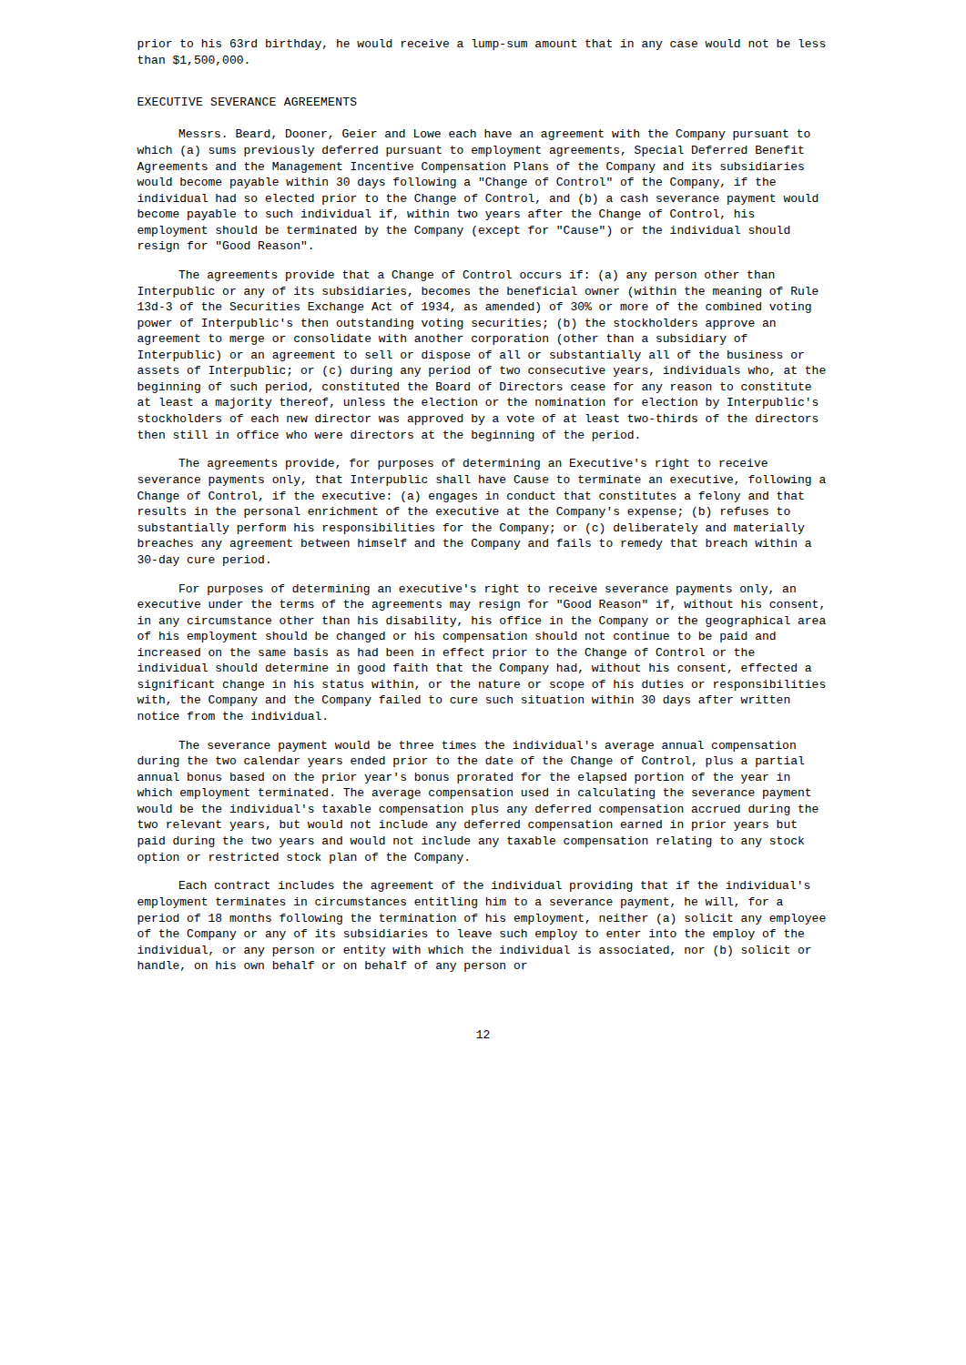prior to his 63rd birthday, he would receive a lump-sum amount that in any case would not be less than $1,500,000.
EXECUTIVE SEVERANCE AGREEMENTS
Messrs. Beard, Dooner, Geier and Lowe each have an agreement with the Company pursuant to which (a) sums previously deferred pursuant to employment agreements, Special Deferred Benefit Agreements and the Management Incentive Compensation Plans of the Company and its subsidiaries would become payable within 30 days following a "Change of Control" of the Company, if the individual had so elected prior to the Change of Control, and (b) a cash severance payment would become payable to such individual if, within two years after the Change of Control, his employment should be terminated by the Company (except for "Cause") or the individual should resign for "Good Reason".
The agreements provide that a Change of Control occurs if: (a) any person other than Interpublic or any of its subsidiaries, becomes the beneficial owner (within the meaning of Rule 13d-3 of the Securities Exchange Act of 1934, as amended) of 30% or more of the combined voting power of Interpublic's then outstanding voting securities; (b) the stockholders approve an agreement to merge or consolidate with another corporation (other than a subsidiary of Interpublic) or an agreement to sell or dispose of all or substantially all of the business or assets of Interpublic; or (c) during any period of two consecutive years, individuals who, at the beginning of such period, constituted the Board of Directors cease for any reason to constitute at least a majority thereof, unless the election or the nomination for election by Interpublic's stockholders of each new director was approved by a vote of at least two-thirds of the directors then still in office who were directors at the beginning of the period.
The agreements provide, for purposes of determining an Executive's right to receive severance payments only, that Interpublic shall have Cause to terminate an executive, following a Change of Control, if the executive: (a) engages in conduct that constitutes a felony and that results in the personal enrichment of the executive at the Company's expense; (b) refuses to substantially perform his responsibilities for the Company; or (c) deliberately and materially breaches any agreement between himself and the Company and fails to remedy that breach within a 30-day cure period.
For purposes of determining an executive's right to receive severance payments only, an executive under the terms of the agreements may resign for "Good Reason" if, without his consent, in any circumstance other than his disability, his office in the Company or the geographical area of his employment should be changed or his compensation should not continue to be paid and increased on the same basis as had been in effect prior to the Change of Control or the individual should determine in good faith that the Company had, without his consent, effected a significant change in his status within, or the nature or scope of his duties or responsibilities with, the Company and the Company failed to cure such situation within 30 days after written notice from the individual.
The severance payment would be three times the individual's average annual compensation during the two calendar years ended prior to the date of the Change of Control, plus a partial annual bonus based on the prior year's bonus prorated for the elapsed portion of the year in which employment terminated. The average compensation used in calculating the severance payment would be the individual's taxable compensation plus any deferred compensation accrued during the two relevant years, but would not include any deferred compensation earned in prior years but paid during the two years and would not include any taxable compensation relating to any stock option or restricted stock plan of the Company.
Each contract includes the agreement of the individual providing that if the individual's employment terminates in circumstances entitling him to a severance payment, he will, for a period of 18 months following the termination of his employment, neither (a) solicit any employee of the Company or any of its subsidiaries to leave such employ to enter into the employ of the individual, or any person or entity with which the individual is associated, nor (b) solicit or handle, on his own behalf or on behalf of any person or
12